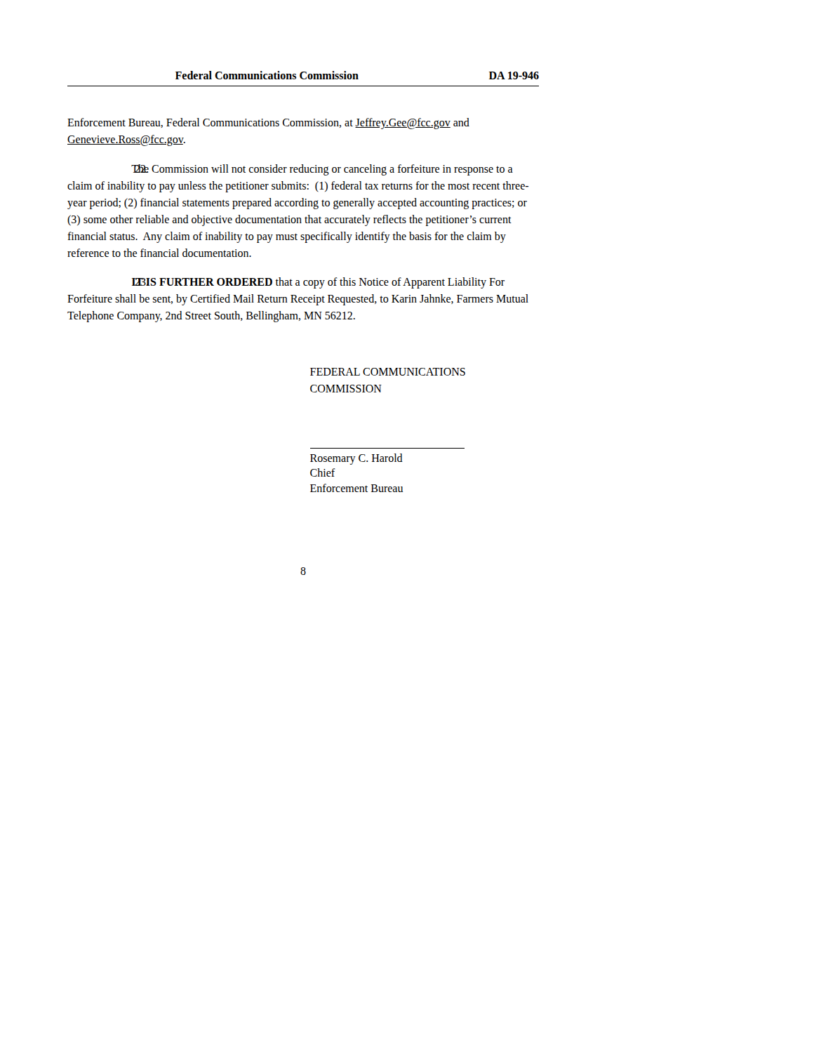Federal Communications Commission DA 19-946
Enforcement Bureau, Federal Communications Commission, at Jeffrey.Gee@fcc.gov and Genevieve.Ross@fcc.gov.
22. The Commission will not consider reducing or canceling a forfeiture in response to a claim of inability to pay unless the petitioner submits: (1) federal tax returns for the most recent three-year period; (2) financial statements prepared according to generally accepted accounting practices; or (3) some other reliable and objective documentation that accurately reflects the petitioner’s current financial status. Any claim of inability to pay must specifically identify the basis for the claim by reference to the financial documentation.
23. IT IS FURTHER ORDERED that a copy of this Notice of Apparent Liability For Forfeiture shall be sent, by Certified Mail Return Receipt Requested, to Karin Jahnke, Farmers Mutual Telephone Company, 2nd Street South, Bellingham, MN 56212.
FEDERAL COMMUNICATIONS COMMISSION
Rosemary C. Harold
Chief
Enforcement Bureau
8